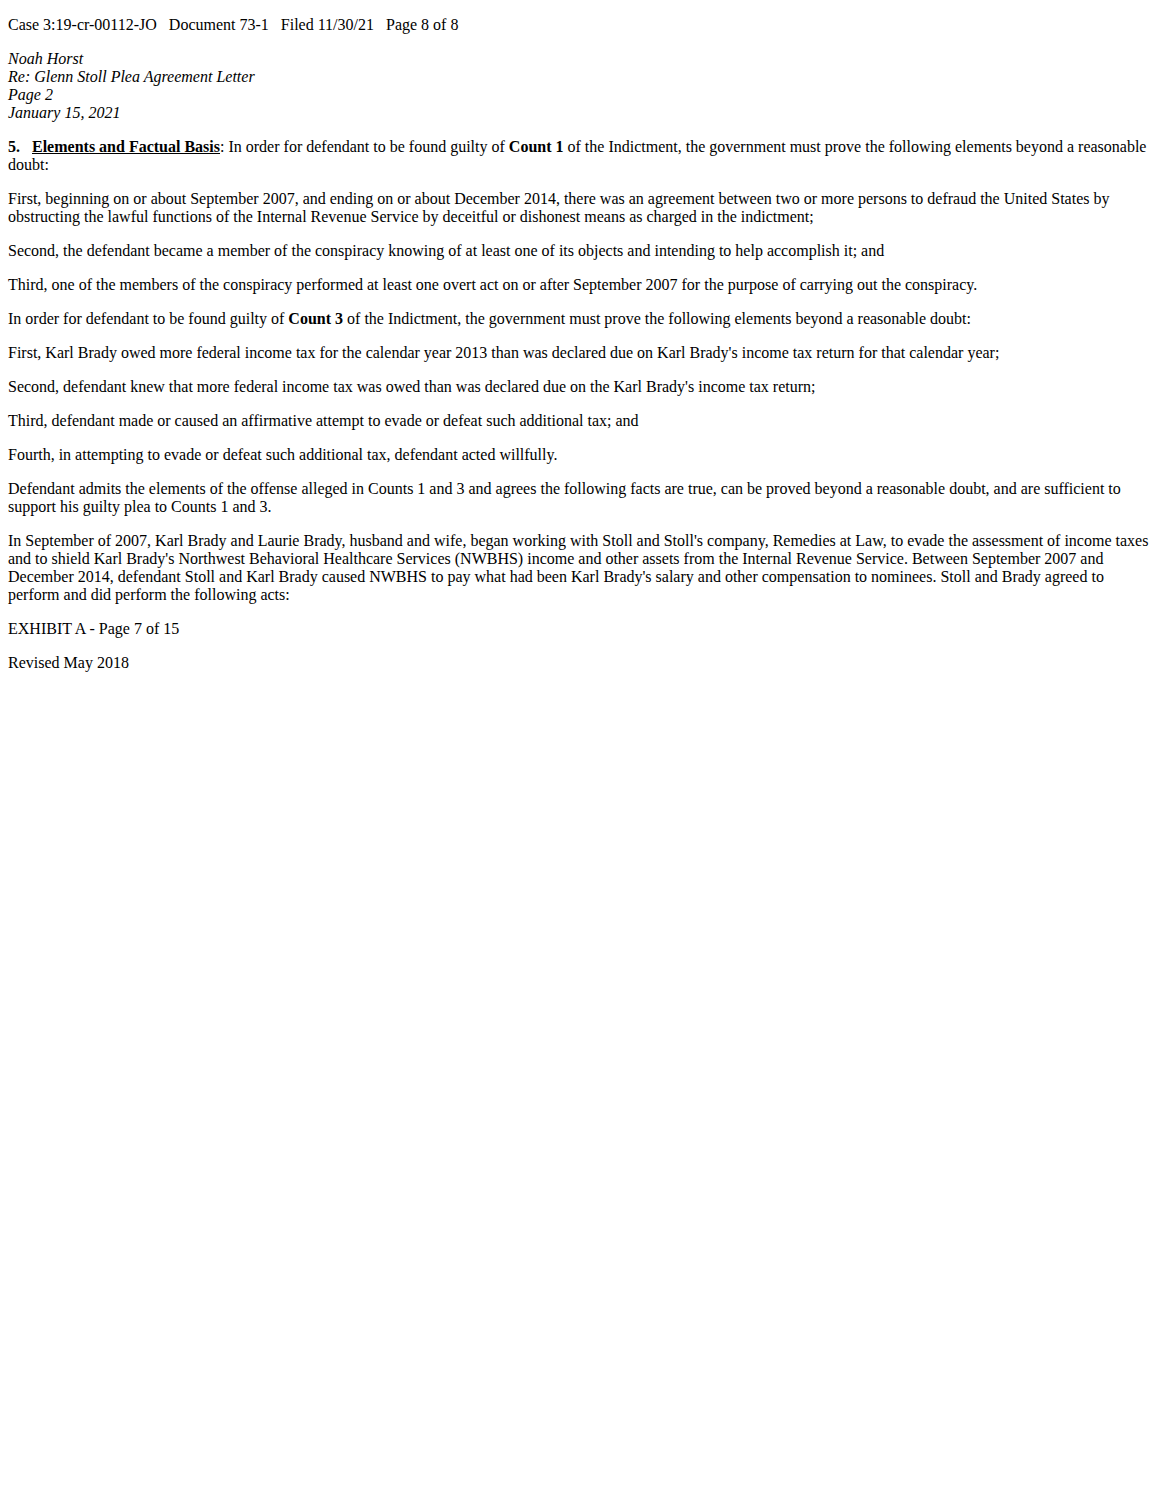Case 3:19-cr-00112-JO Document 73-1 Filed 11/30/21 Page 8 of 8
Noah Horst
Re: Glenn Stoll Plea Agreement Letter
Page 2
January 15, 2021
5. Elements and Factual Basis: In order for defendant to be found guilty of Count 1 of the Indictment, the government must prove the following elements beyond a reasonable doubt:
First, beginning on or about September 2007, and ending on or about December 2014, there was an agreement between two or more persons to defraud the United States by obstructing the lawful functions of the Internal Revenue Service by deceitful or dishonest means as charged in the indictment;
Second, the defendant became a member of the conspiracy knowing of at least one of its objects and intending to help accomplish it; and
Third, one of the members of the conspiracy performed at least one overt act on or after September 2007 for the purpose of carrying out the conspiracy.
In order for defendant to be found guilty of Count 3 of the Indictment, the government must prove the following elements beyond a reasonable doubt:
First, Karl Brady owed more federal income tax for the calendar year 2013 than was declared due on Karl Brady's income tax return for that calendar year;
Second, defendant knew that more federal income tax was owed than was declared due on the Karl Brady's income tax return;
Third, defendant made or caused an affirmative attempt to evade or defeat such additional tax; and
Fourth, in attempting to evade or defeat such additional tax, defendant acted willfully.
Defendant admits the elements of the offense alleged in Counts 1 and 3 and agrees the following facts are true, can be proved beyond a reasonable doubt, and are sufficient to support his guilty plea to Counts 1 and 3.
In September of 2007, Karl Brady and Laurie Brady, husband and wife, began working with Stoll and Stoll's company, Remedies at Law, to evade the assessment of income taxes and to shield Karl Brady's Northwest Behavioral Healthcare Services (NWBHS) income and other assets from the Internal Revenue Service. Between September 2007 and December 2014, defendant Stoll and Karl Brady caused NWBHS to pay what had been Karl Brady's salary and other compensation to nominees. Stoll and Brady agreed to perform and did perform the following acts:
EXHIBIT A - Page 7 of 15
Revised May 2018